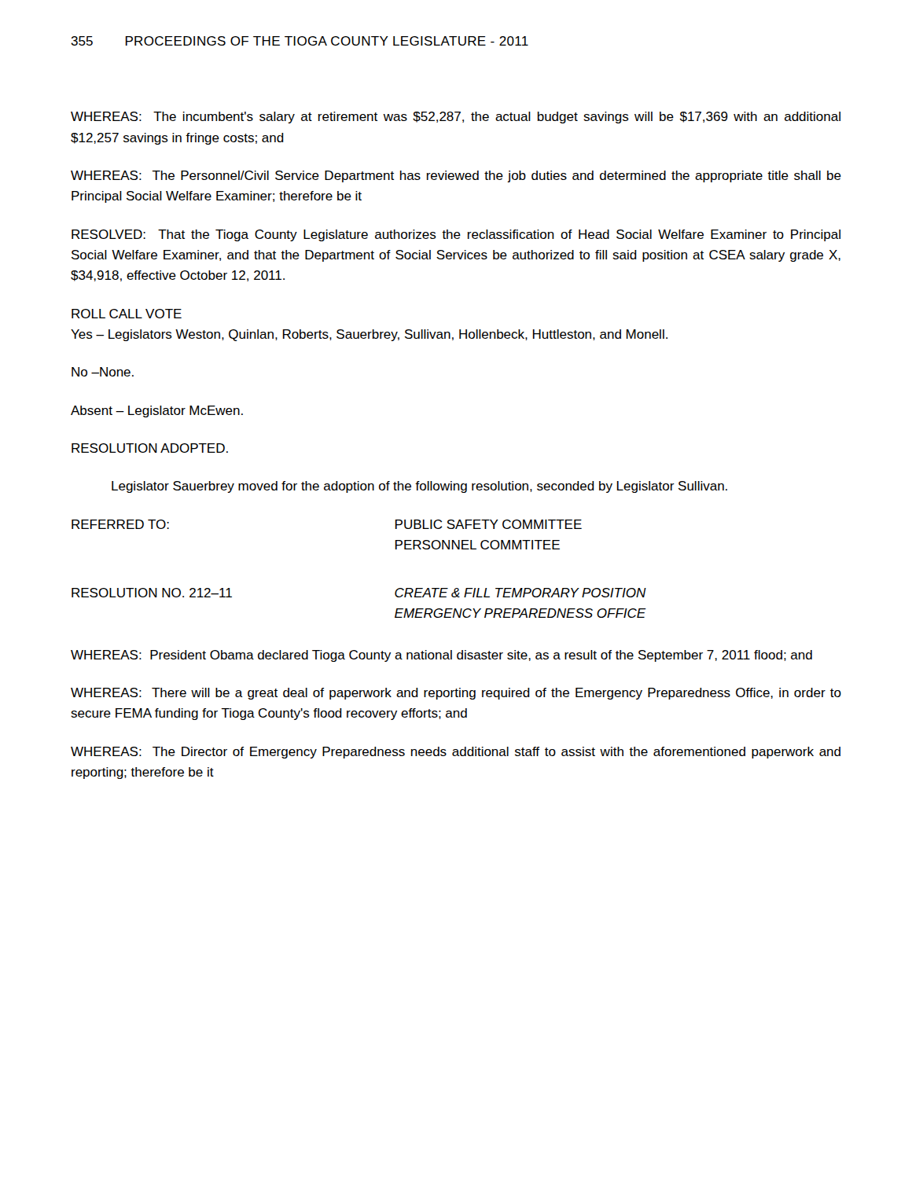355 PROCEEDINGS OF THE TIOGA COUNTY LEGISLATURE - 2011
WHEREAS: The incumbent's salary at retirement was $52,287, the actual budget savings will be $17,369 with an additional $12,257 savings in fringe costs; and
WHEREAS: The Personnel/Civil Service Department has reviewed the job duties and determined the appropriate title shall be Principal Social Welfare Examiner; therefore be it
RESOLVED: That the Tioga County Legislature authorizes the reclassification of Head Social Welfare Examiner to Principal Social Welfare Examiner, and that the Department of Social Services be authorized to fill said position at CSEA salary grade X, $34,918, effective October 12, 2011.
ROLL CALL VOTE
Yes – Legislators Weston, Quinlan, Roberts, Sauerbrey, Sullivan, Hollenbeck, Huttleston, and Monell.
No –None.
Absent – Legislator McEwen.
RESOLUTION ADOPTED.
Legislator Sauerbrey moved for the adoption of the following resolution, seconded by Legislator Sullivan.
| REFERRED TO: | PUBLIC SAFETY COMMITTEE PERSONNEL COMMTITEE |
| RESOLUTION NO. 212–11 | CREATE & FILL TEMPORARY POSITION EMERGENCY PREPAREDNESS OFFICE |
WHEREAS: President Obama declared Tioga County a national disaster site, as a result of the September 7, 2011 flood; and
WHEREAS: There will be a great deal of paperwork and reporting required of the Emergency Preparedness Office, in order to secure FEMA funding for Tioga County's flood recovery efforts; and
WHEREAS: The Director of Emergency Preparedness needs additional staff to assist with the aforementioned paperwork and reporting; therefore be it